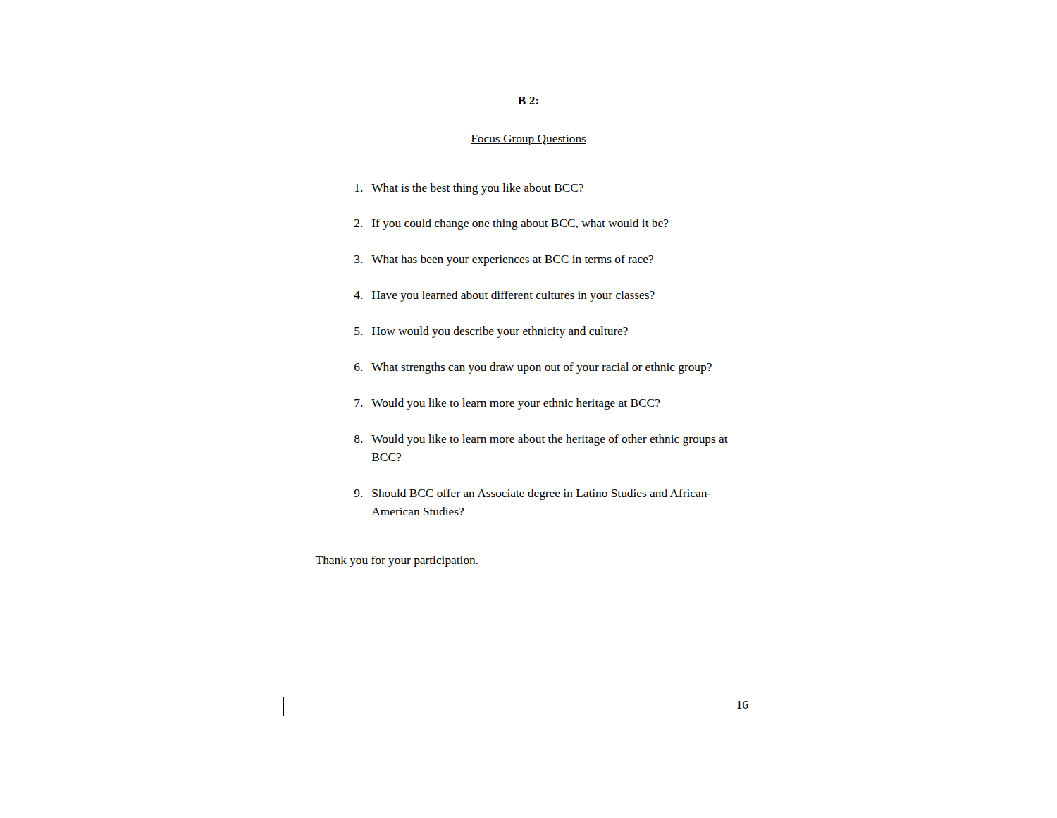B 2:
Focus Group Questions
What is the best thing you like about BCC?
If you could change one thing about BCC, what would it be?
What has been your experiences at BCC in terms of race?
Have you learned about different cultures in your classes?
How would you describe your ethnicity and culture?
What strengths can you draw upon out of your racial or ethnic group?
Would you like to learn more your ethnic heritage at BCC?
Would you like to learn more about the heritage of other ethnic groups at BCC?
Should BCC offer an Associate degree in Latino Studies and African-American Studies?
Thank you for your participation.
16